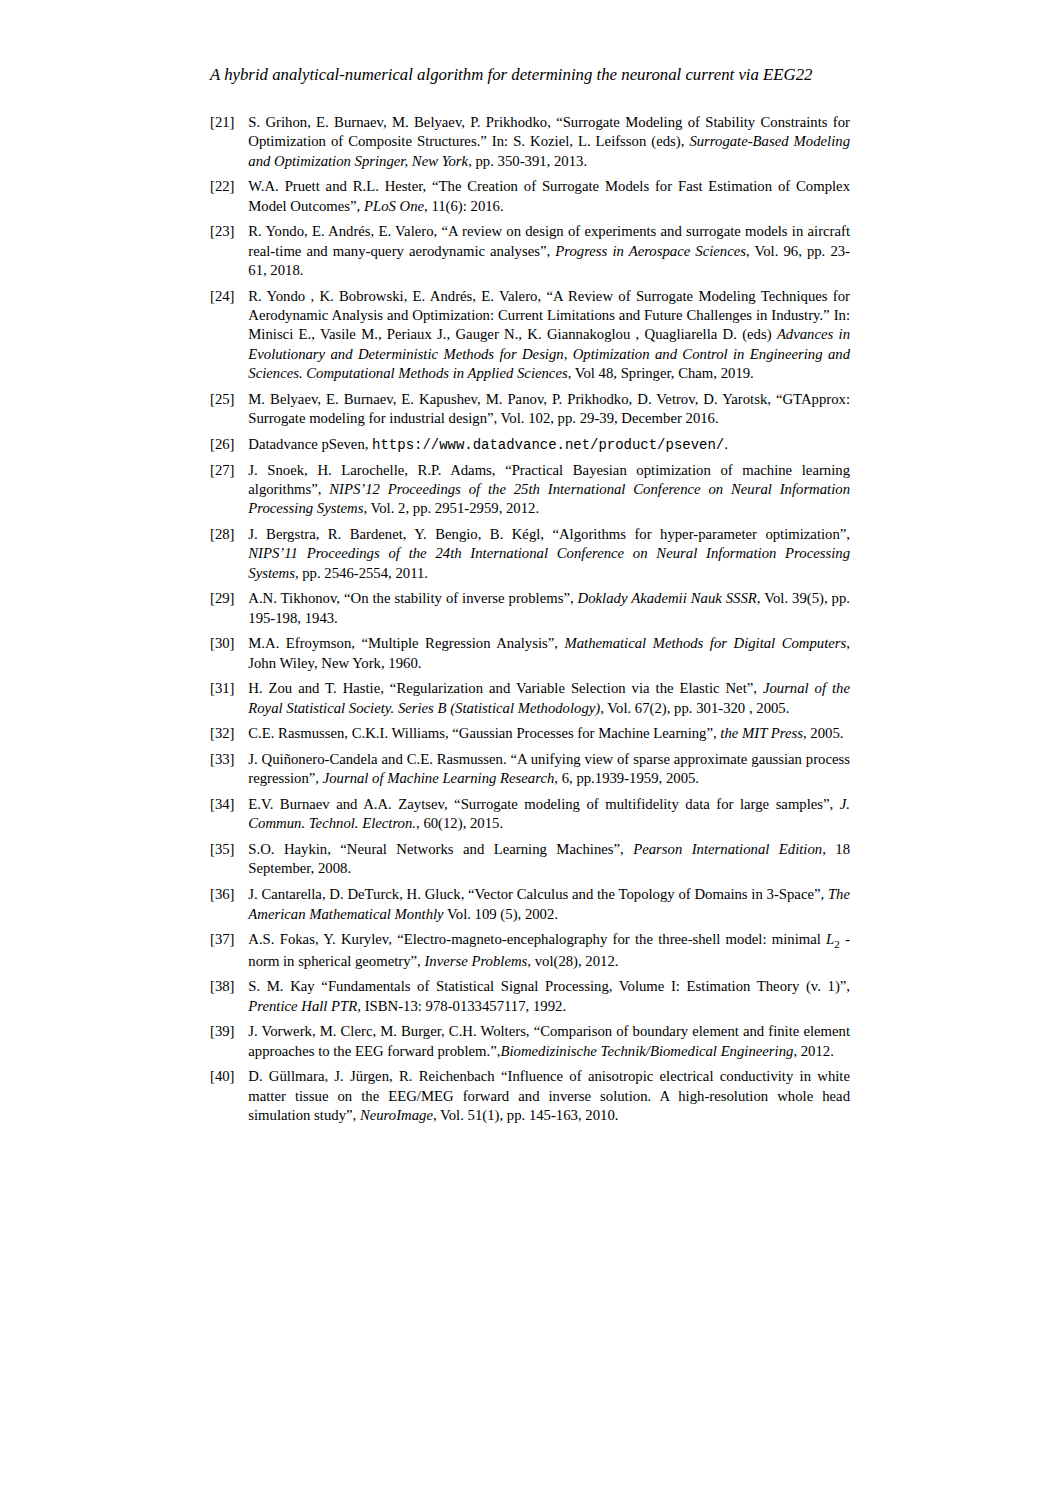A hybrid analytical-numerical algorithm for determining the neuronal current via EEG22
[21] S. Grihon, E. Burnaev, M. Belyaev, P. Prikhodko, “Surrogate Modeling of Stability Constraints for Optimization of Composite Structures.” In: S. Koziel, L. Leifsson (eds), Surrogate-Based Modeling and Optimization Springer, New York, pp. 350-391, 2013.
[22] W.A. Pruett and R.L. Hester, “The Creation of Surrogate Models for Fast Estimation of Complex Model Outcomes”, PLoS One, 11(6): 2016.
[23] R. Yondo, E. Andrés, E. Valero, “A review on design of experiments and surrogate models in aircraft real-time and many-query aerodynamic analyses”, Progress in Aerospace Sciences, Vol. 96, pp. 23-61, 2018.
[24] R. Yondo , K. Bobrowski, E. Andrés, E. Valero, “A Review of Surrogate Modeling Techniques for Aerodynamic Analysis and Optimization: Current Limitations and Future Challenges in Industry.” In: Minisci E., Vasile M., Periaux J., Gauger N., K. Giannakoglou , Quagliarella D. (eds) Advances in Evolutionary and Deterministic Methods for Design, Optimization and Control in Engineering and Sciences. Computational Methods in Applied Sciences, Vol 48, Springer, Cham, 2019.
[25] M. Belyaev, E. Burnaev, E. Kapushev, M. Panov, P. Prikhodko, D. Vetrov, D. Yarotsk, “GTApprox: Surrogate modeling for industrial design”, Vol. 102, pp. 29-39, December 2016.
[26] Datadvance pSeven, https://www.datadvance.net/product/pseven/.
[27] J. Snoek, H. Larochelle, R.P. Adams, “Practical Bayesian optimization of machine learning algorithms”, NIPS’12 Proceedings of the 25th International Conference on Neural Information Processing Systems, Vol. 2, pp. 2951-2959, 2012.
[28] J. Bergstra, R. Bardenet, Y. Bengio, B. Kégl, “Algorithms for hyper-parameter optimization”, NIPS’11 Proceedings of the 24th International Conference on Neural Information Processing Systems, pp. 2546-2554, 2011.
[29] A.N. Tikhonov, “On the stability of inverse problems”, Doklady Akademii Nauk SSSR, Vol. 39(5), pp. 195-198, 1943.
[30] M.A. Efroymson, “Multiple Regression Analysis”, Mathematical Methods for Digital Computers, John Wiley, New York, 1960.
[31] H. Zou and T. Hastie, “Regularization and Variable Selection via the Elastic Net”, Journal of the Royal Statistical Society. Series B (Statistical Methodology), Vol. 67(2), pp. 301-320 , 2005.
[32] C.E. Rasmussen, C.K.I. Williams, “Gaussian Processes for Machine Learning”, the MIT Press, 2005.
[33] J. Quiñonero-Candela and C.E. Rasmussen. “A unifying view of sparse approximate gaussian process regression”, Journal of Machine Learning Research, 6, pp.1939-1959, 2005.
[34] E.V. Burnaev and A.A. Zaytsev, “Surrogate modeling of multifidelity data for large samples”, J. Commun. Technol. Electron., 60(12), 2015.
[35] S.O. Haykin, “Neural Networks and Learning Machines”, Pearson International Edition, 18 September, 2008.
[36] J. Cantarella, D. DeTurck, H. Gluck, “Vector Calculus and the Topology of Domains in 3-Space”, The American Mathematical Monthly Vol. 109 (5), 2002.
[37] A.S. Fokas, Y. Kurylev, “Electro-magneto-encephalography for the three-shell model: minimal L2 -norm in spherical geometry”, Inverse Problems, vol(28), 2012.
[38] S. M. Kay “Fundamentals of Statistical Signal Processing, Volume I: Estimation Theory (v. 1)”, Prentice Hall PTR, ISBN-13: 978-0133457117, 1992.
[39] J. Vorwerk, M. Clerc, M. Burger, C.H. Wolters, “Comparison of boundary element and finite element approaches to the EEG forward problem.”,Biomedizinische Technik/Biomedical Engineering, 2012.
[40] D. Güllmara, J. Jürgen, R. Reichenbach “Influence of anisotropic electrical conductivity in white matter tissue on the EEG/MEG forward and inverse solution. A high-resolution whole head simulation study”, NeuroImage, Vol. 51(1), pp. 145-163, 2010.